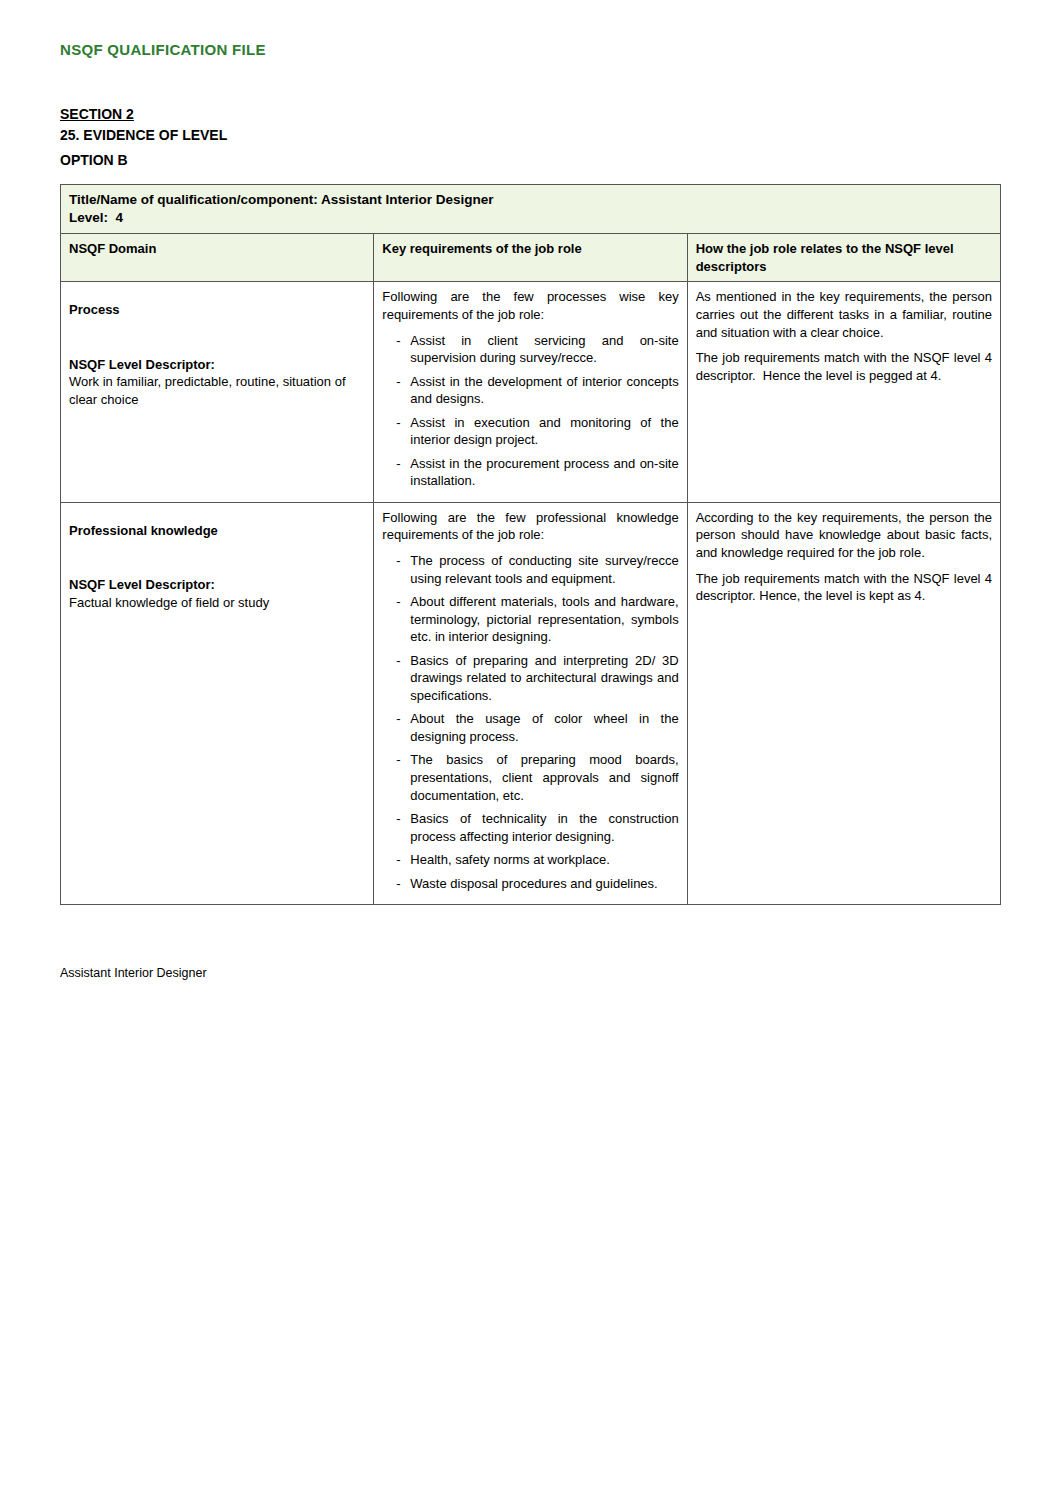NSQF QUALIFICATION FILE
SECTION 2
25. EVIDENCE OF LEVEL
OPTION B
| Title/Name of qualification/component: Assistant Interior Designer Level: 4 |
| NSQF Domain | Key requirements of the job role | How the job role relates to the NSQF level descriptors |
| Process NSQF Level Descriptor: Work in familiar, predictable, routine, situation of clear choice | Following are the few processes wise key requirements of the job role: Assist in client servicing and on-site supervision during survey/recce. Assist in the development of interior concepts and designs. Assist in execution and monitoring of the interior design project. Assist in the procurement process and on-site installation. | As mentioned in the key requirements, the person carries out the different tasks in a familiar, routine and situation with a clear choice. The job requirements match with the NSQF level 4 descriptor. Hence the level is pegged at 4. |
| Professional knowledge NSQF Level Descriptor: Factual knowledge of field or study | Following are the few professional knowledge requirements of the job role: The process of conducting site survey/recce using relevant tools and equipment. About different materials, tools and hardware, terminology, pictorial representation, symbols etc. in interior designing. Basics of preparing and interpreting 2D/ 3D drawings related to architectural drawings and specifications. About the usage of color wheel in the designing process. The basics of preparing mood boards, presentations, client approvals and signoff documentation, etc. Basics of technicality in the construction process affecting interior designing. Health, safety norms at workplace. Waste disposal procedures and guidelines. | According to the key requirements, the person the person should have knowledge about basic facts, and knowledge required for the job role. The job requirements match with the NSQF level 4 descriptor. Hence, the level is kept as 4. |
Assistant Interior Designer